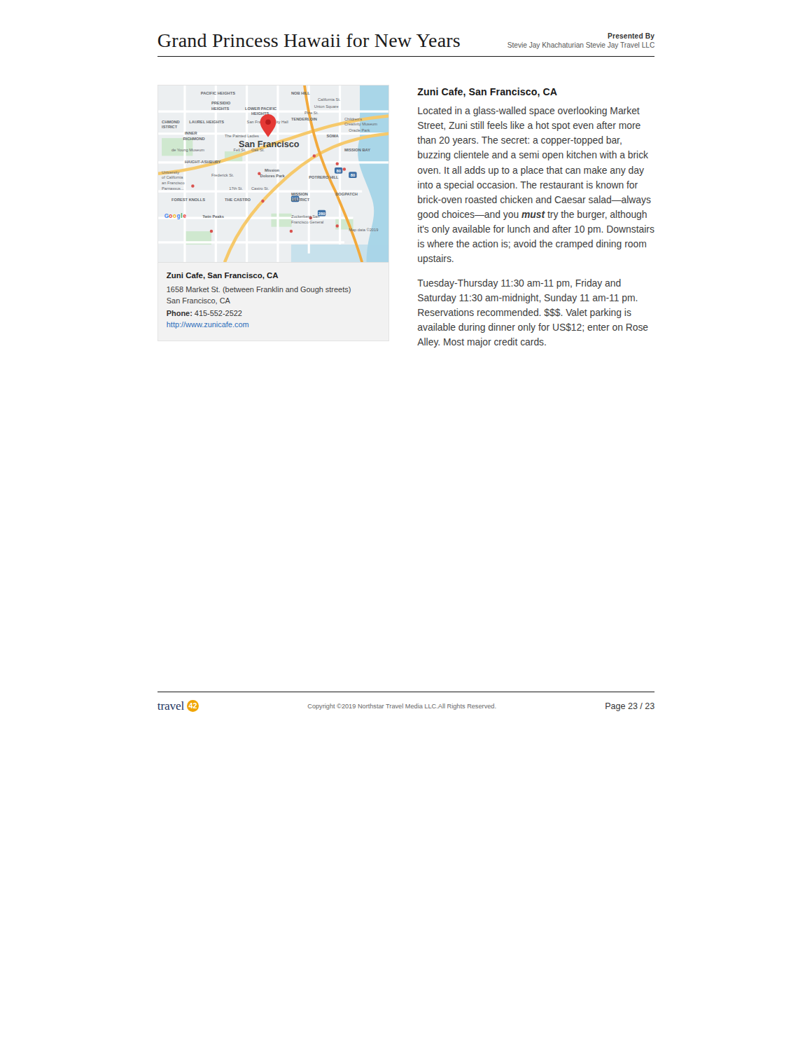Grand Princess Hawaii for New Years
Presented By Stevie Jay Khachaturian Stevie Jay Travel LLC
80 280 101 80 PACIFIC HEIGHTS NOB HILL California St. PRESIDIO HEIGHTS LOWER PACIFIC HEIGHTS Union Square Pine St. TENDERLOIN Children's Creativity Museum CHMOND LAUREL HEIGHTS San Francisco City Hall ISTRICT INNER RICHMOND The Painted Ladies SOMA Oracle Park de Young Museum Fell St. Oak St. MISSION BAY HAIGHT-ASHBURY University of California an Francisco Parnassus... Frederick St. Mission Dolores Park 17th St. Castro St. POTRERO HILL FOREST KNOLLS THE CASTRO MISSION DISTRICT DOGPATCH Twin Peaks Zuckerberg San Francisco General Map data ©2019 San Francisco G o o g l e
Zuni Cafe, San Francisco, CA
1658 Market St. (between Franklin and Gough streets)
San Francisco, CA
Phone: 415-552-2522
http://www.zunicafe.com
Zuni Cafe, San Francisco, CA
Located in a glass-walled space overlooking Market Street, Zuni still feels like a hot spot even after more than 20 years. The secret: a copper-topped bar, buzzing clientele and a semi open kitchen with a brick oven. It all adds up to a place that can make any day into a special occasion. The restaurant is known for brick-oven roasted chicken and Caesar salad—always good choices—and you must try the burger, although it's only available for lunch and after 10 pm. Downstairs is where the action is; avoid the cramped dining room upstairs.
Tuesday-Thursday 11:30 am-11 pm, Friday and Saturday 11:30 am-midnight, Sunday 11 am-11 pm. Reservations recommended. $$$. Valet parking is available during dinner only for US$12; enter on Rose Alley. Most major credit cards.
travel 42
Copyright ©2019 Northstar Travel Media LLC.All Rights Reserved.
Page 23 / 23